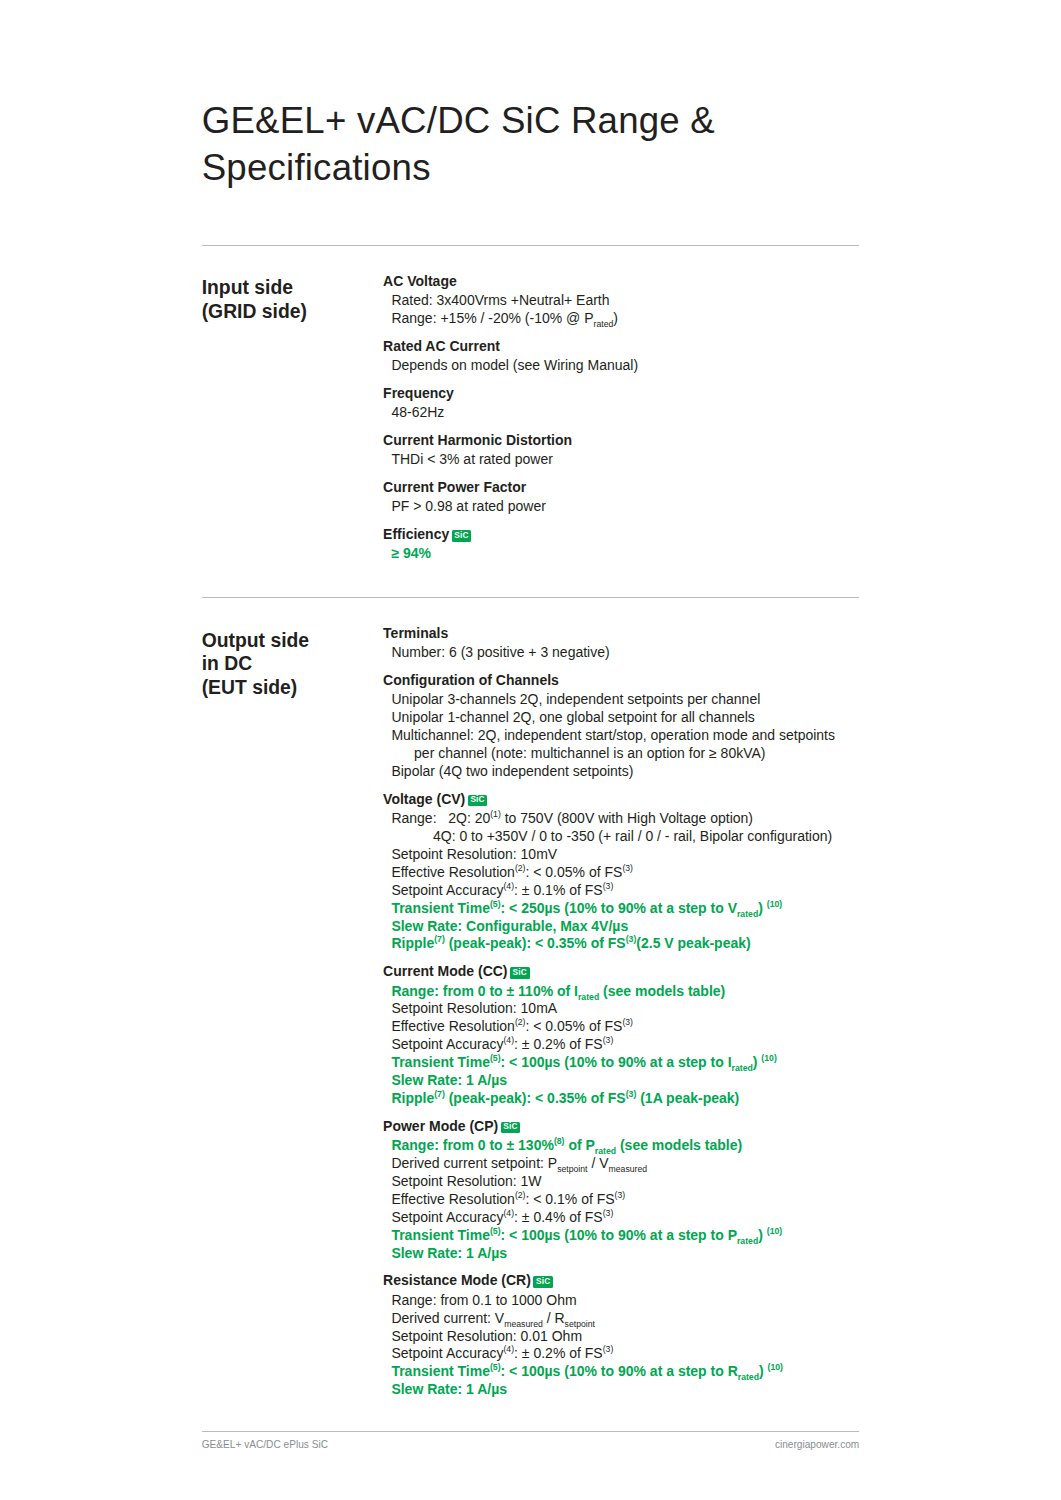GE&EL+ vAC/DC SiC Range & Specifications
Input side
(GRID side)
AC Voltage
Rated: 3x400Vrms +Neutral+ Earth
Range: +15% / -20% (-10% @ Prated)
Rated AC Current
Depends on model (see Wiring Manual)
Frequency
48-62Hz
Current Harmonic Distortion
THDi < 3% at rated power
Current Power Factor
PF > 0.98 at rated power
EfficiencySiC
≥ 94%
Output side
in DC
(EUT side)
Terminals
Number: 6 (3 positive + 3 negative)
Configuration of Channels
Unipolar 3-channels 2Q, independent setpoints per channel
Unipolar 1-channel 2Q, one global setpoint for all channels
Multichannel: 2Q, independent start/stop, operation mode and setpoints
per channel (note: multichannel is an option for ≥ 80kVA)
Bipolar (4Q two independent setpoints)
Voltage (CV)SiC
Range: 2Q: 20(1) to 750V (800V with High Voltage option)
4Q: 0 to +350V / 0 to -350 (+ rail / 0 / - rail, Bipolar configuration)
Setpoint Resolution: 10mV
Effective Resolution(2): < 0.05% of FS(3)
Setpoint Accuracy(4): ± 0.1% of FS(3)
Transient Time(5): < 250µs (10% to 90% at a step to Vrated) (10)
Slew Rate: Configurable, Max 4V/µs
Ripple(7) (peak-peak): < 0.35% of FS(3)(2.5 V peak-peak)
Current Mode (CC)SiC
Range: from 0 to ± 110% of Irated (see models table)
Setpoint Resolution: 10mA
Effective Resolution(2): < 0.05% of FS(3)
Setpoint Accuracy(4): ± 0.2% of FS(3)
Transient Time(5): < 100µs (10% to 90% at a step to Irated) (10)
Slew Rate: 1 A/µs
Ripple(7) (peak-peak): < 0.35% of FS(3) (1A peak-peak)
Power Mode (CP)SiC
Range: from 0 to ± 130%(8) of Prated (see models table)
Derived current setpoint: Psetpoint / Vmeasured
Setpoint Resolution: 1W
Effective Resolution(2): < 0.1% of FS(3)
Setpoint Accuracy(4): ± 0.4% of FS(3)
Transient Time(5): < 100µs (10% to 90% at a step to Prated) (10)
Slew Rate: 1 A/µs
Resistance Mode (CR)SiC
Range: from 0.1 to 1000 Ohm
Derived current: Vmeasured / Rsetpoint
Setpoint Resolution: 0.01 Ohm
Setpoint Accuracy(4): ± 0.2% of FS(3)
Transient Time(5): < 100µs (10% to 90% at a step to Rrated) (10)
Slew Rate: 1 A/µs
GE&EL+ vAC/DC ePlus SiC cinergiapower.com